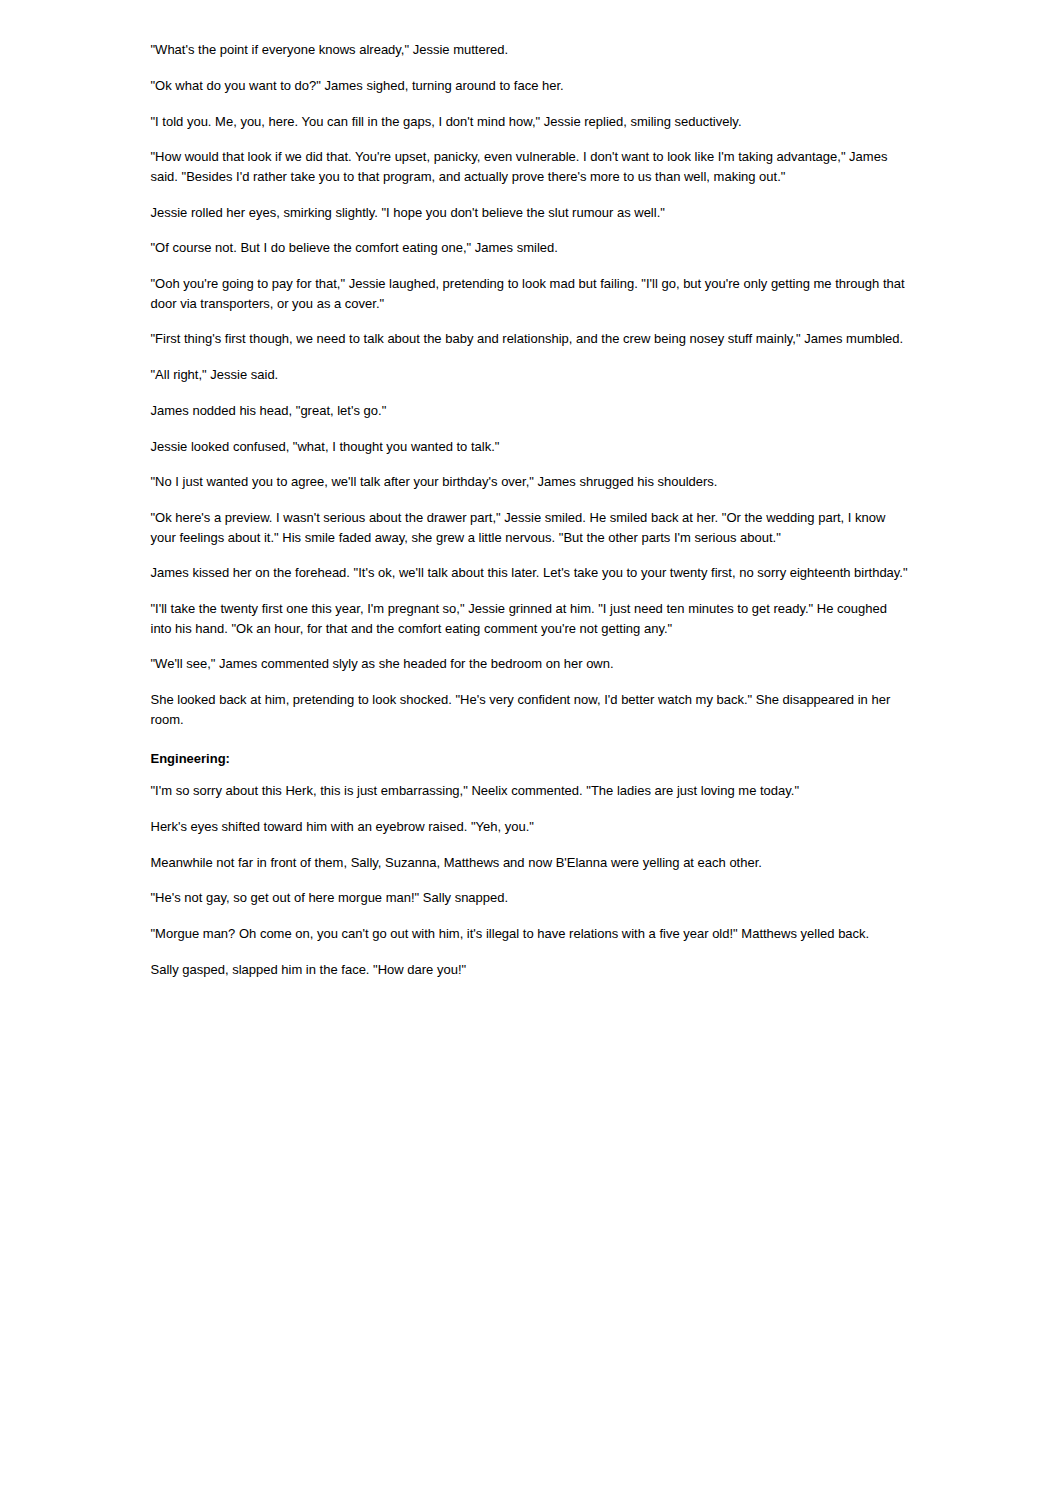"What's the point if everyone knows already," Jessie muttered.
"Ok what do you want to do?" James sighed, turning around to face her.
"I told you. Me, you, here. You can fill in the gaps, I don't mind how," Jessie replied, smiling seductively.
"How would that look if we did that. You're upset, panicky, even vulnerable. I don't want to look like I'm taking advantage," James said. "Besides I'd rather take you to that program, and actually prove there's more to us than well, making out."
Jessie rolled her eyes, smirking slightly. "I hope you don't believe the slut rumour as well."
"Of course not. But I do believe the comfort eating one," James smiled.
"Ooh you're going to pay for that," Jessie laughed, pretending to look mad but failing. "I'll go, but you're only getting me through that door via transporters, or you as a cover."
"First thing's first though, we need to talk about the baby and relationship, and the crew being nosey stuff mainly," James mumbled.
"All right," Jessie said.
James nodded his head, "great, let's go."
Jessie looked confused, "what, I thought you wanted to talk."
"No I just wanted you to agree, we'll talk after your birthday's over," James shrugged his shoulders.
"Ok here's a preview. I wasn't serious about the drawer part," Jessie smiled. He smiled back at her. "Or the wedding part, I know your feelings about it." His smile faded away, she grew a little nervous. "But the other parts I'm serious about."
James kissed her on the forehead. "It's ok, we'll talk about this later. Let's take you to your twenty first, no sorry eighteenth birthday."
"I'll take the twenty first one this year, I'm pregnant so," Jessie grinned at him. "I just need ten minutes to get ready." He coughed into his hand. "Ok an hour, for that and the comfort eating comment you're not getting any."
"We'll see," James commented slyly as she headed for the bedroom on her own.
She looked back at him, pretending to look shocked. "He's very confident now, I'd better watch my back." She disappeared in her room.
Engineering:
"I'm so sorry about this Herk, this is just embarrassing," Neelix commented. "The ladies are just loving me today."
Herk's eyes shifted toward him with an eyebrow raised. "Yeh, you."
Meanwhile not far in front of them, Sally, Suzanna, Matthews and now B'Elanna were yelling at each other.
"He's not gay, so get out of here morgue man!" Sally snapped.
"Morgue man? Oh come on, you can't go out with him, it's illegal to have relations with a five year old!" Matthews yelled back.
Sally gasped, slapped him in the face. "How dare you!"